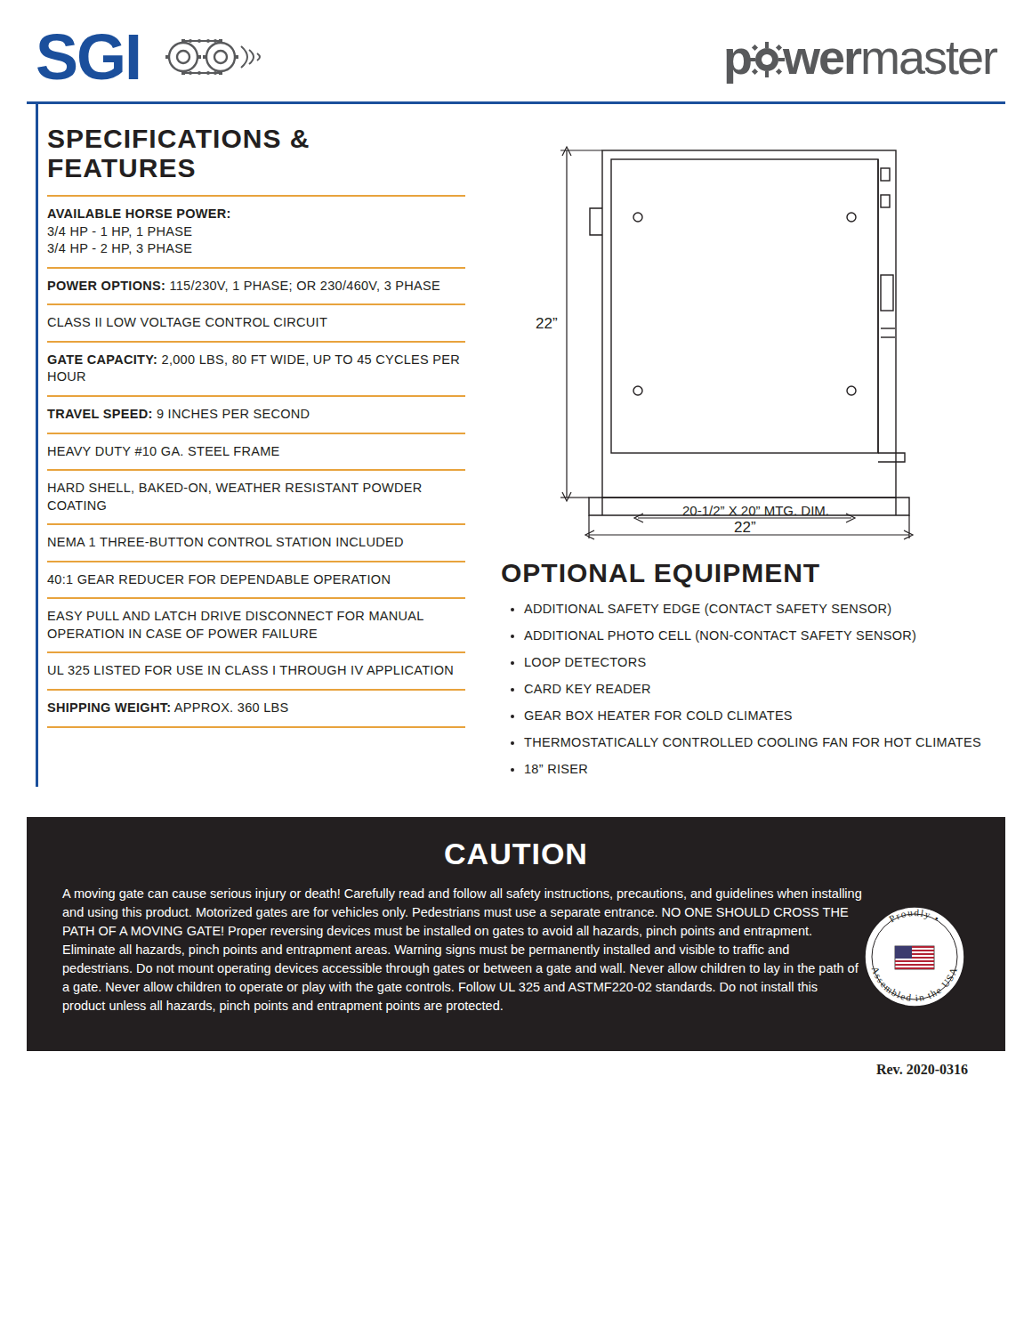SGI
p wer master
SPECIFICATIONS &
FEATURES
AVAILABLE HORSE POWER:
3/4 HP - 1 HP, 1 PHASE
3/4 HP - 2 HP, 3 PHASE
POWER OPTIONS: 115/230V, 1 PHASE; OR 230/460V, 3 PHASE
CLASS II LOW VOLTAGE CONTROL CIRCUIT
GATE CAPACITY: 2,000 LBS, 80 FT WIDE, UP TO 45 CYCLES PER HOUR
TRAVEL SPEED: 9 INCHES PER SECOND
HEAVY DUTY #10 GA. STEEL FRAME
HARD SHELL, BAKED-ON, WEATHER RESISTANT POWDER COATING
NEMA 1 THREE-BUTTON CONTROL STATION INCLUDED
40:1 GEAR REDUCER FOR DEPENDABLE OPERATION
EASY PULL AND LATCH DRIVE DISCONNECT FOR MANUAL OPERATION IN CASE OF POWER FAILURE
UL 325 LISTED FOR USE IN CLASS I THROUGH IV APPLICATION
SHIPPING WEIGHT: APPROX. 360 LBS
22” 20-1/2” X 20” MTG. DIM. 22”
OPTIONAL EQUIPMENT
ADDITIONAL SAFETY EDGE (CONTACT SAFETY SENSOR)
ADDITIONAL PHOTO CELL (NON-CONTACT SAFETY SENSOR)
LOOP DETECTORS
CARD KEY READER
GEAR BOX HEATER FOR COLD CLIMATES
THERMOSTATICALLY CONTROLLED COOLING FAN FOR HOT CLIMATES
18” RISER
CAUTION
A moving gate can cause serious injury or death! Carefully read and follow all safety instructions, precautions, and guidelines when installing and using this product. Motorized gates are for vehicles only. Pedestrians must use a separate entrance. NO ONE SHOULD CROSS THE PATH OF A MOVING GATE! Proper reversing devices must be installed on gates to avoid all hazards, pinch points and entrapment. Eliminate all hazards, pinch points and entrapment areas. Warning signs must be permanently installed and visible to traffic and pedestrians. Do not mount operating devices accessible through gates or between a gate and wall. Never allow children to lay in the path of a gate. Never allow children to operate or play with the gate controls. Follow UL 325 and ASTMF220-02 standards. Do not install this product unless all hazards, pinch points and entrapment points are protected.
Proudly • Assembled in the USA
Rev. 2020-0316